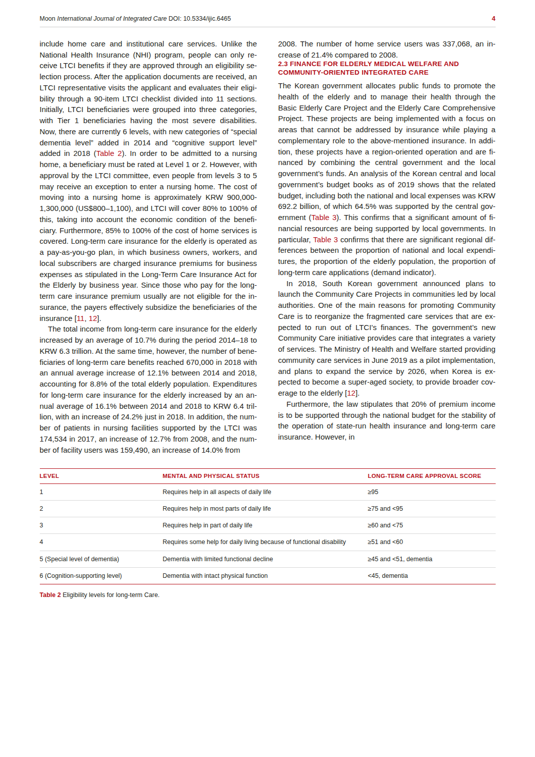Moon International Journal of Integrated Care DOI: 10.5334/ijic.6465
4
include home care and institutional care services. Unlike the National Health Insurance (NHI) program, people can only receive LTCI benefits if they are approved through an eligibility selection process. After the application documents are received, an LTCI representative visits the applicant and evaluates their eligibility through a 90-item LTCI checklist divided into 11 sections. Initially, LTCI beneficiaries were grouped into three categories, with Tier 1 beneficiaries having the most severe disabilities. Now, there are currently 6 levels, with new categories of “special dementia level” added in 2014 and “cognitive support level” added in 2018 (Table 2). In order to be admitted to a nursing home, a beneficiary must be rated at Level 1 or 2. However, with approval by the LTCI committee, even people from levels 3 to 5 may receive an exception to enter a nursing home. The cost of moving into a nursing home is approximately KRW 900,000-1,300,000 (US$800–1,100), and LTCI will cover 80% to 100% of this, taking into account the economic condition of the beneficiary. Furthermore, 85% to 100% of the cost of home services is covered. Long-term care insurance for the elderly is operated as a pay-as-you-go plan, in which business owners, workers, and local subscribers are charged insurance premiums for business expenses as stipulated in the Long-Term Care Insurance Act for the Elderly by business year. Since those who pay for the long-term care insurance premium usually are not eligible for the insurance, the payers effectively subsidize the beneficiaries of the insurance [11, 12].
The total income from long-term care insurance for the elderly increased by an average of 10.7% during the period 2014–18 to KRW 6.3 trillion. At the same time, however, the number of beneficiaries of long-term care benefits reached 670,000 in 2018 with an annual average increase of 12.1% between 2014 and 2018, accounting for 8.8% of the total elderly population. Expenditures for long-term care insurance for the elderly increased by an annual average of 16.1% between 2014 and 2018 to KRW 6.4 trillion, with an increase of 24.2% just in 2018. In addition, the number of patients in nursing facilities supported by the LTCI was 174,534 in 2017, an increase of 12.7% from 2008, and the number of facility users was 159,490, an increase of 14.0% from
2008. The number of home service users was 337,068, an increase of 21.4% compared to 2008.
2.3 Finance for elderly medical welfare and community-oriented integrated care
The Korean government allocates public funds to promote the health of the elderly and to manage their health through the Basic Elderly Care Project and the Elderly Care Comprehensive Project. These projects are being implemented with a focus on areas that cannot be addressed by insurance while playing a complementary role to the above-mentioned insurance. In addition, these projects have a region-oriented operation and are financed by combining the central government and the local government’s funds. An analysis of the Korean central and local government’s budget books as of 2019 shows that the related budget, including both the national and local expenses was KRW 692.2 billion, of which 64.5% was supported by the central government (Table 3). This confirms that a significant amount of financial resources are being supported by local governments. In particular, Table 3 confirms that there are significant regional differences between the proportion of national and local expenditures, the proportion of the elderly population, the proportion of long-term care applications (demand indicator).
In 2018, South Korean government announced plans to launch the Community Care Projects in communities led by local authorities. One of the main reasons for promoting Community Care is to reorganize the fragmented care services that are expected to run out of LTCI’s finances. The government’s new Community Care initiative provides care that integrates a variety of services. The Ministry of Health and Welfare started providing community care services in June 2019 as a pilot implementation, and plans to expand the service by 2026, when Korea is expected to become a super-aged society, to provide broader coverage to the elderly [12].
Furthermore, the law stipulates that 20% of premium income is to be supported through the national budget for the stability of the operation of state-run health insurance and long-term care insurance. However, in
| Level | Mental and physical status | Long-term care approval score |
| --- | --- | --- |
| 1 | Requires help in all aspects of daily life | ≥95 |
| 2 | Requires help in most parts of daily life | ≥75 and <95 |
| 3 | Requires help in part of daily life | ≥60 and <75 |
| 4 | Requires some help for daily living because of functional disability | ≥51 and <60 |
| 5 (Special level of dementia) | Dementia with limited functional decline | ≥45 and <51, dementia |
| 6 (Cognition-supporting level) | Dementia with intact physical function | <45, dementia |
Table 2 Eligibility levels for long-term Care.